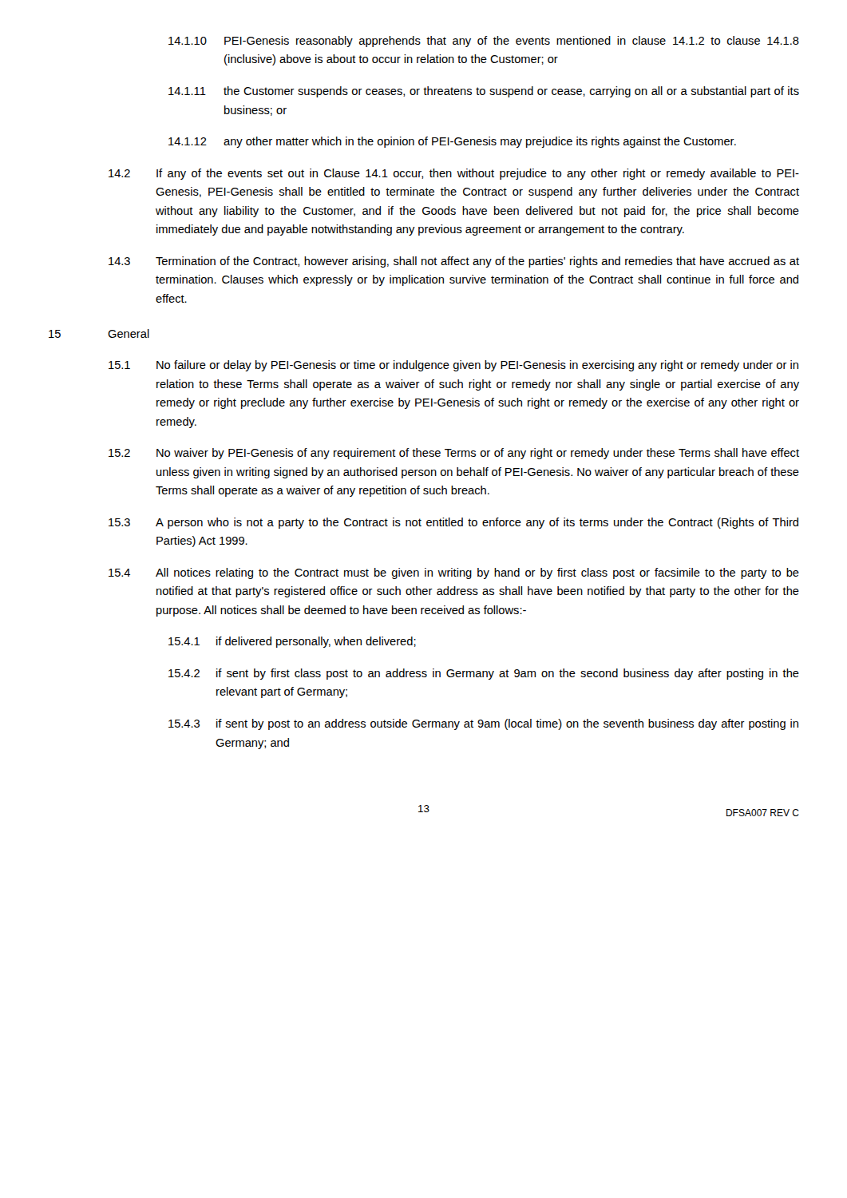14.1.10
PEI-Genesis reasonably apprehends that any of the events mentioned in clause 14.1.2 to clause 14.1.8 (inclusive) above is about to occur in relation to the Customer; or
14.1.11
the Customer suspends or ceases, or threatens to suspend or cease, carrying on all or a substantial part of its business; or
14.1.12
any other matter which in the opinion of PEI-Genesis may prejudice its rights against the Customer.
14.2
If any of the events set out in Clause 14.1 occur, then without prejudice to any other right or remedy available to PEI-Genesis, PEI-Genesis shall be entitled to terminate the Contract or suspend any further deliveries under the Contract without any liability to the Customer, and if the Goods have been delivered but not paid for, the price shall become immediately due and payable notwithstanding any previous agreement or arrangement to the contrary.
14.3
Termination of the Contract, however arising, shall not affect any of the parties' rights and remedies that have accrued as at termination. Clauses which expressly or by implication survive termination of the Contract shall continue in full force and effect.
15
General
15.1
No failure or delay by PEI-Genesis or time or indulgence given by PEI-Genesis in exercising any right or remedy under or in relation to these Terms shall operate as a waiver of such right or remedy nor shall any single or partial exercise of any remedy or right preclude any further exercise by PEI-Genesis of such right or remedy or the exercise of any other right or remedy.
15.2
No waiver by PEI-Genesis of any requirement of these Terms or of any right or remedy under these Terms shall have effect unless given in writing signed by an authorised person on behalf of PEI-Genesis. No waiver of any particular breach of these Terms shall operate as a waiver of any repetition of such breach.
15.3
A person who is not a party to the Contract is not entitled to enforce any of its terms under the Contract (Rights of Third Parties) Act 1999.
15.4
All notices relating to the Contract must be given in writing by hand or by first class post or facsimile to the party to be notified at that party's registered office or such other address as shall have been notified by that party to the other for the purpose. All notices shall be deemed to have been received as follows:-
15.4.1
if delivered personally, when delivered;
15.4.2
if sent by first class post to an address in Germany at 9am on the second business day after posting in the relevant part of Germany;
15.4.3
if sent by post to an address outside Germany at 9am (local time) on the seventh business day after posting in Germany; and
13
DFSA007 REV C